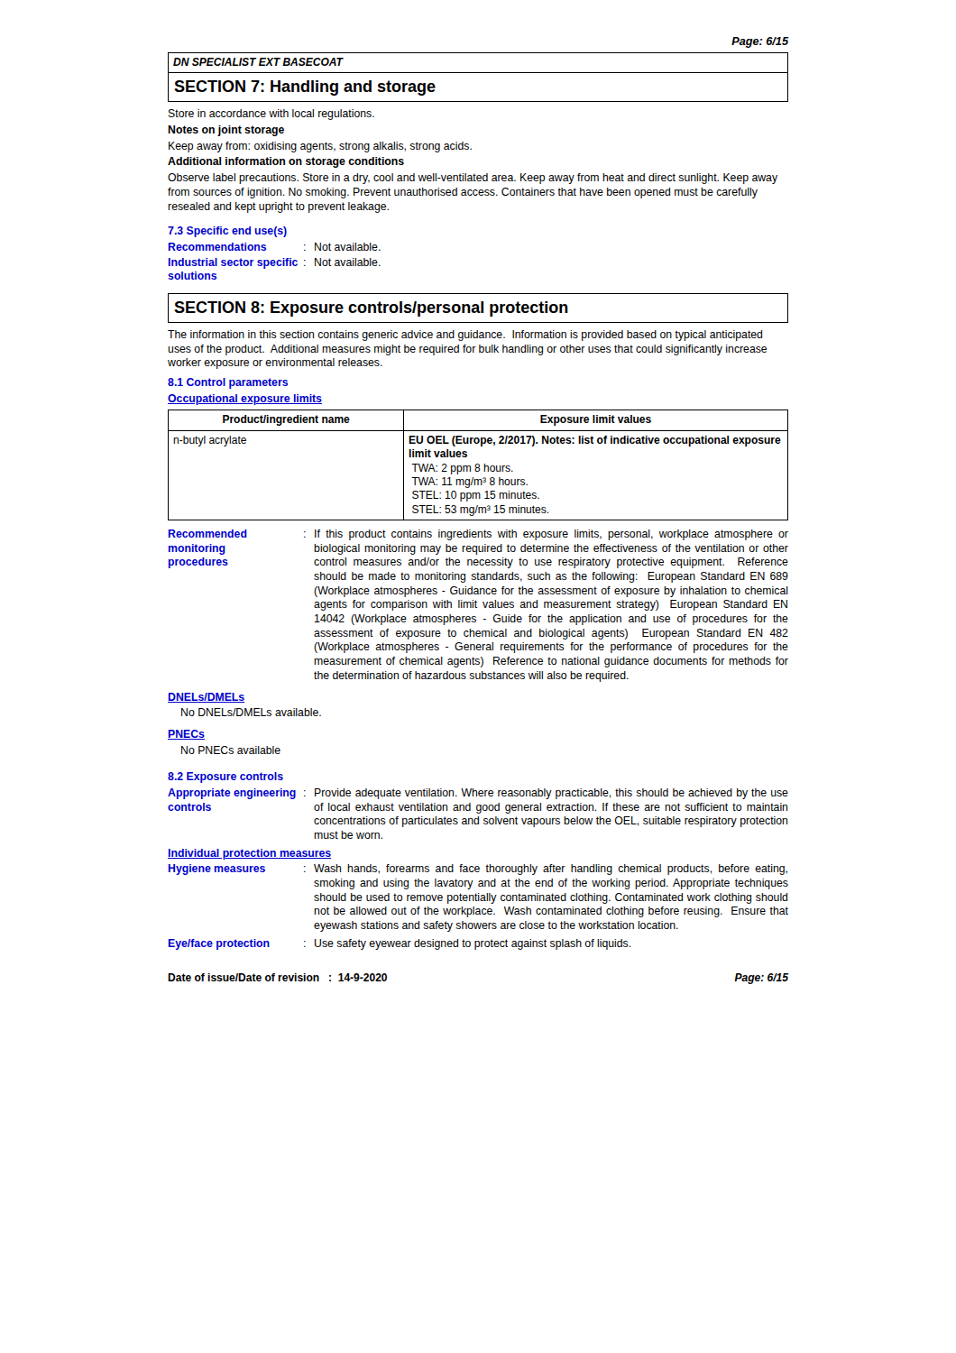Page: 6/15
DN SPECIALIST EXT BASECOAT
SECTION 7: Handling and storage
Store in accordance with local regulations.
Notes on joint storage
Keep away from: oxidising agents, strong alkalis, strong acids.
Additional information on storage conditions
Observe label precautions. Store in a dry, cool and well-ventilated area. Keep away from heat and direct sunlight. Keep away from sources of ignition. No smoking. Prevent unauthorised access. Containers that have been opened must be carefully resealed and kept upright to prevent leakage.
7.3 Specific end use(s)
Recommendations
:
Not available.
Industrial sector specific
solutions
:
Not available.
SECTION 8: Exposure controls/personal protection
The information in this section contains generic advice and guidance. Information is provided based on typical anticipated uses of the product. Additional measures might be required for bulk handling or other uses that could significantly increase worker exposure or environmental releases.
8.1 Control parameters
Occupational exposure limits
| Product/ingredient name | Exposure limit values |
| --- | --- |
| n-butyl acrylate | EU OEL (Europe, 2/2017). Notes: list of indicative occupational exposure limit values TWA: 2 ppm 8 hours. TWA: 11 mg/m³ 8 hours. STEL: 10 ppm 15 minutes. STEL: 53 mg/m³ 15 minutes. |
Recommended monitoring
procedures
:
If this product contains ingredients with exposure limits, personal, workplace atmosphere or biological monitoring may be required to determine the effectiveness of the ventilation or other control measures and/or the necessity to use respiratory protective equipment. Reference should be made to monitoring standards, such as the following: European Standard EN 689 (Workplace atmospheres - Guidance for the assessment of exposure by inhalation to chemical agents for comparison with limit values and measurement strategy) European Standard EN 14042 (Workplace atmospheres - Guide for the application and use of procedures for the assessment of exposure to chemical and biological agents) European Standard EN 482 (Workplace atmospheres - General requirements for the performance of procedures for the measurement of chemical agents) Reference to national guidance documents for methods for the determination of hazardous substances will also be required.
DNELs/DMELs
No DNELs/DMELs available.
PNECs
No PNECs available
8.2 Exposure controls
Appropriate engineering
controls
:
Provide adequate ventilation. Where reasonably practicable, this should be achieved by the use of local exhaust ventilation and good general extraction. If these are not sufficient to maintain concentrations of particulates and solvent vapours below the OEL, suitable respiratory protection must be worn.
Individual protection measures
Hygiene measures
:
Wash hands, forearms and face thoroughly after handling chemical products, before eating, smoking and using the lavatory and at the end of the working period. Appropriate techniques should be used to remove potentially contaminated clothing. Contaminated work clothing should not be allowed out of the workplace. Wash contaminated clothing before reusing. Ensure that eyewash stations and safety showers are close to the workstation location.
Eye/face protection
:
Use safety eyewear designed to protect against splash of liquids.
Date of issue/Date of revision : 14-9-2020
Page: 6/15